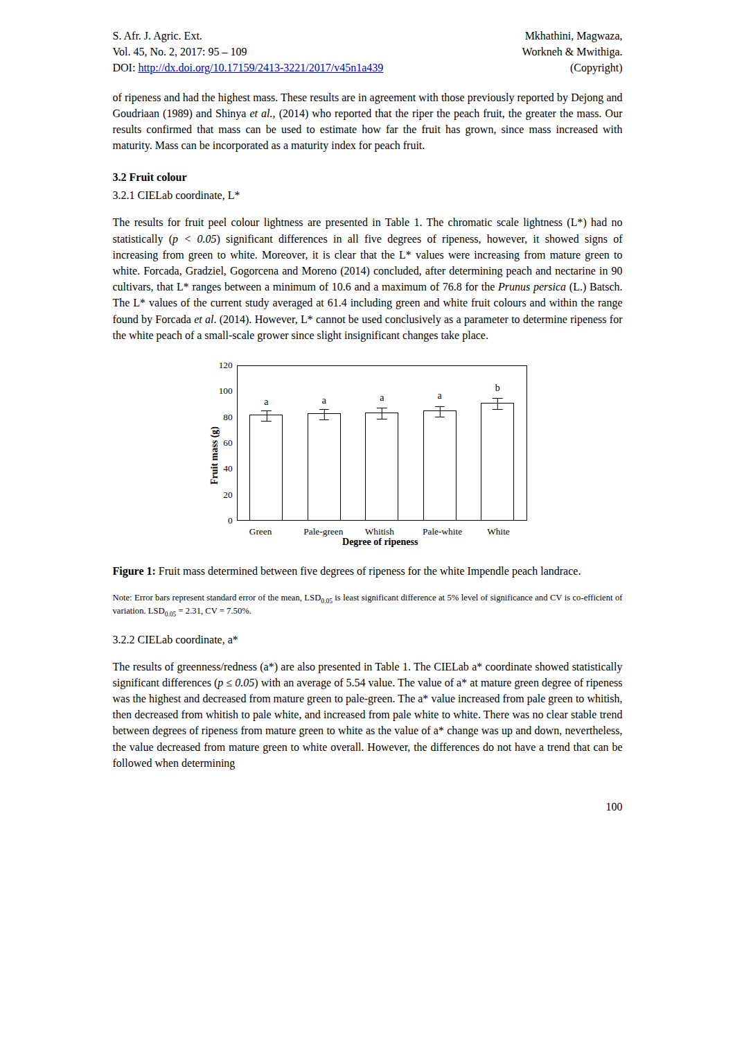S. Afr. J. Agric. Ext.
Mkhathini, Magwaza,
Vol. 45, No. 2, 2017: 95 – 109
Workneh & Mwithiga.
DOI: http://dx.doi.org/10.17159/2413-3221/2017/v45n1a439
(Copyright)
of ripeness and had the highest mass. These results are in agreement with those previously reported by Dejong and Goudriaan (1989) and Shinya et al., (2014) who reported that the riper the peach fruit, the greater the mass. Our results confirmed that mass can be used to estimate how far the fruit has grown, since mass increased with maturity. Mass can be incorporated as a maturity index for peach fruit.
3.2 Fruit colour
3.2.1 CIELab coordinate, L*
The results for fruit peel colour lightness are presented in Table 1. The chromatic scale lightness (L*) had no statistically (p < 0.05) significant differences in all five degrees of ripeness, however, it showed signs of increasing from green to white. Moreover, it is clear that the L* values were increasing from mature green to white. Forcada, Gradziel, Gogorcena and Moreno (2014) concluded, after determining peach and nectarine in 90 cultivars, that L* ranges between a minimum of 10.6 and a maximum of 76.8 for the Prunus persica (L.) Batsch. The L* values of the current study averaged at 61.4 including green and white fruit colours and within the range found by Forcada et al. (2014). However, L* cannot be used conclusively as a parameter to determine ripeness for the white peach of a small-scale grower since slight insignificant changes take place.
Fruit mass (g)
120 100 80 60 40 20 0
a
a
a
a
b
Green Pale-green Whitish Pale-white White
Degree of ripeness
Figure 1: Fruit mass determined between five degrees of ripeness for the white Impendle peach landrace.
Note: Error bars represent standard error of the mean, LSD0.05 is least significant difference at 5% level of significance and CV is co-efficient of variation. LSD0.05 = 2.31, CV = 7.50%.
3.2.2 CIELab coordinate, a*
The results of greenness/redness (a*) are also presented in Table 1. The CIELab a* coordinate showed statistically significant differences (p ≤ 0.05) with an average of 5.54 value. The value of a* at mature green degree of ripeness was the highest and decreased from mature green to pale-green. The a* value increased from pale green to whitish, then decreased from whitish to pale white, and increased from pale white to white. There was no clear stable trend between degrees of ripeness from mature green to white as the value of a* change was up and down, nevertheless, the value decreased from mature green to white overall. However, the differences do not have a trend that can be followed when determining
100